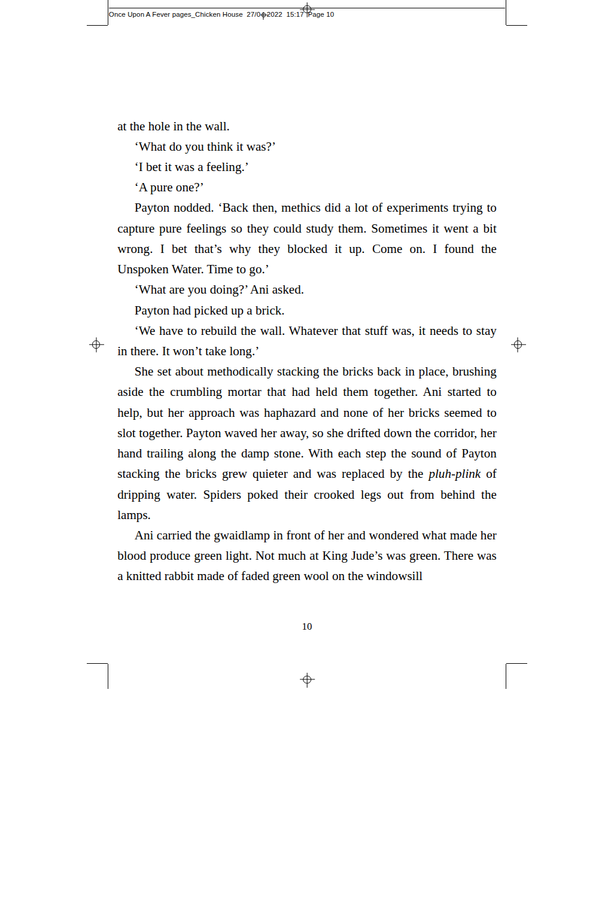Once Upon A Fever pages_Chicken House 27/0 2022 15:17 Page 10
at the hole in the wall.
‘What do you think it was?’
‘I bet it was a feeling.’
‘A pure one?’
Payton nodded. ‘Back then, methics did a lot of experiments trying to capture pure feelings so they could study them. Sometimes it went a bit wrong. I bet that’s why they blocked it up. Come on. I found the Unspoken Water. Time to go.’
‘What are you doing?’ Ani asked.
Payton had picked up a brick.
‘We have to rebuild the wall. Whatever that stuff was, it needs to stay in there. It won’t take long.’
She set about methodically stacking the bricks back in place, brushing aside the crumbling mortar that had held them together. Ani started to help, but her approach was haphazard and none of her bricks seemed to slot together. Payton waved her away, so she drifted down the corridor, her hand trailing along the damp stone. With each step the sound of Payton stacking the bricks grew quieter and was replaced by the pluh-plink of dripping water. Spiders poked their crooked legs out from behind the lamps.
Ani carried the gwaidlamp in front of her and wondered what made her blood produce green light. Not much at King Jude’s was green. There was a knitted rabbit made of faded green wool on the windowsill
10